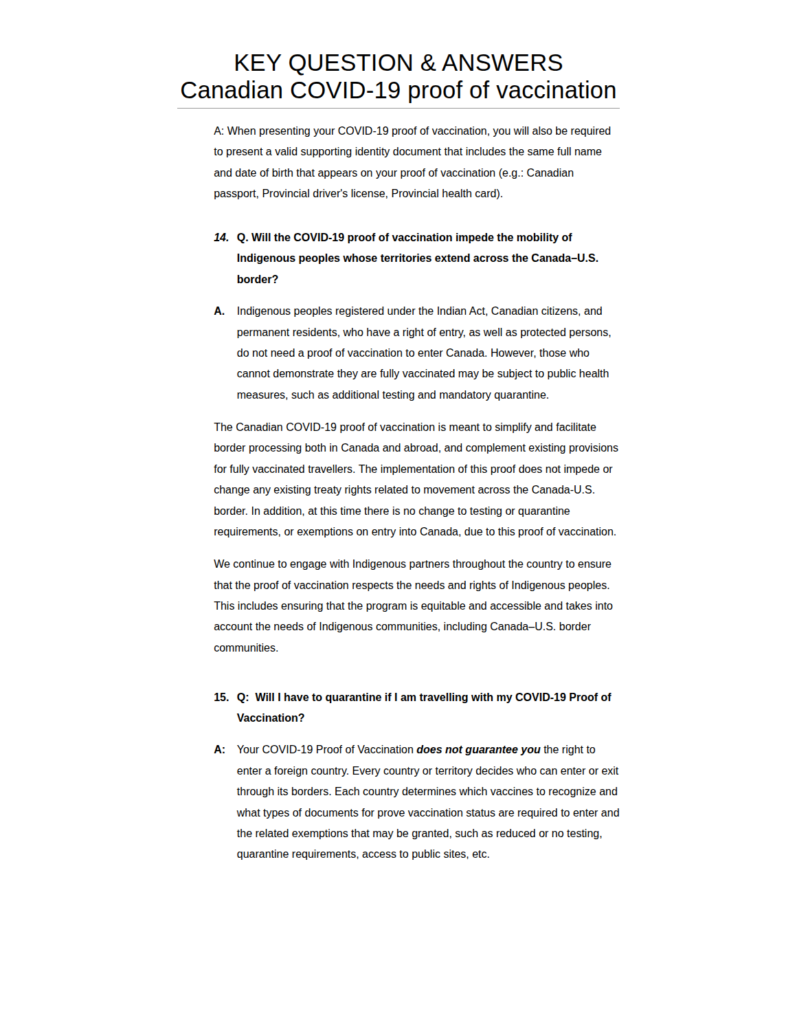KEY QUESTION & ANSWERS Canadian COVID-19 proof of vaccination
A: When presenting your COVID-19 proof of vaccination, you will also be required to present a valid supporting identity document that includes the same full name and date of birth that appears on your proof of vaccination (e.g.: Canadian passport, Provincial driver's license, Provincial health card).
14. Q. Will the COVID-19 proof of vaccination impede the mobility of Indigenous peoples whose territories extend across the Canada–U.S. border?
A. Indigenous peoples registered under the Indian Act, Canadian citizens, and permanent residents, who have a right of entry, as well as protected persons, do not need a proof of vaccination to enter Canada. However, those who cannot demonstrate they are fully vaccinated may be subject to public health measures, such as additional testing and mandatory quarantine.
The Canadian COVID-19 proof of vaccination is meant to simplify and facilitate border processing both in Canada and abroad, and complement existing provisions for fully vaccinated travellers. The implementation of this proof does not impede or change any existing treaty rights related to movement across the Canada-U.S. border. In addition, at this time there is no change to testing or quarantine requirements, or exemptions on entry into Canada, due to this proof of vaccination.
We continue to engage with Indigenous partners throughout the country to ensure that the proof of vaccination respects the needs and rights of Indigenous peoples. This includes ensuring that the program is equitable and accessible and takes into account the needs of Indigenous communities, including Canada–U.S. border communities.
15. Q: Will I have to quarantine if I am travelling with my COVID-19 Proof of Vaccination?
A: Your COVID-19 Proof of Vaccination does not guarantee you the right to enter a foreign country. Every country or territory decides who can enter or exit through its borders. Each country determines which vaccines to recognize and what types of documents for prove vaccination status are required to enter and the related exemptions that may be granted, such as reduced or no testing, quarantine requirements, access to public sites, etc.